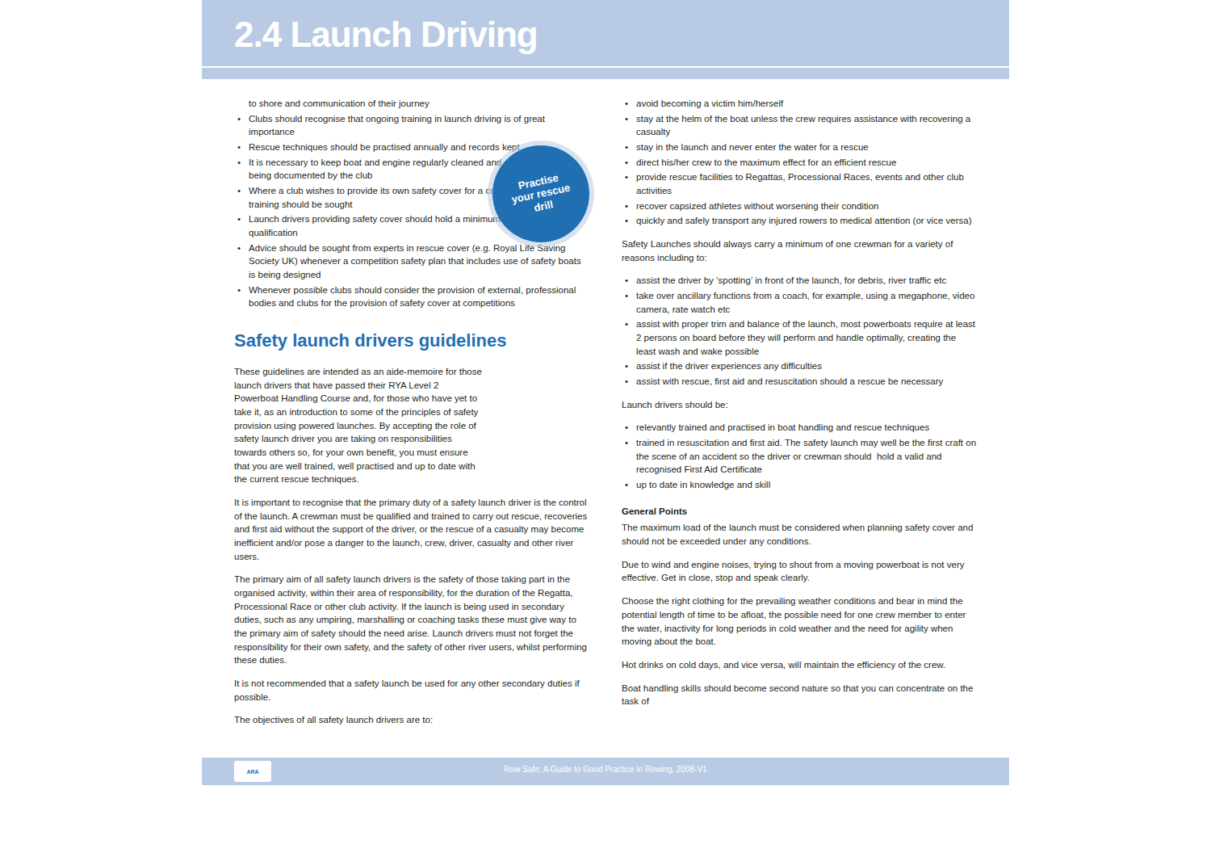2.4 Launch Driving
to shore and communication of their journey
Clubs should recognise that ongoing training in launch driving is of great importance
Rescue techniques should be practised annually and records kept
It is necessary to keep boat and engine regularly cleaned and serviced, with this being documented by the club
Where a club wishes to provide its own safety cover for a competition further training should be sought
Launch drivers providing safety cover should hold a minimum of RYA safety boat qualification
Advice should be sought from experts in rescue cover (e.g. Royal Life Saving Society UK) whenever a competition safety plan that includes use of safety boats is being designed
Whenever possible clubs should consider the provision of external, professional bodies and clubs for the provision of safety cover at competitions
Safety launch drivers guidelines
Practise
your rescue
drill
These guidelines are intended as an aide-memoire for those launch drivers that have passed their RYA Level 2 Powerboat Handling Course and, for those who have yet to take it, as an introduction to some of the principles of safety provision using powered launches. By accepting the role of safety launch driver you are taking on responsibilities towards others so, for your own benefit, you must ensure that you are well trained, well practised and up to date with the current rescue techniques.
It is important to recognise that the primary duty of a safety launch driver is the control of the launch. A crewman must be qualified and trained to carry out rescue, recoveries and first aid without the support of the driver, or the rescue of a casualty may become inefficient and/or pose a danger to the launch, crew, driver, casualty and other river users.
The primary aim of all safety launch drivers is the safety of those taking part in the organised activity, within their area of responsibility, for the duration of the Regatta, Processional Race or other club activity. If the launch is being used in secondary duties, such as any umpiring, marshalling or coaching tasks these must give way to the primary aim of safety should the need arise. Launch drivers must not forget the responsibility for their own safety, and the safety of other river users, whilst performing these duties.
It is not recommended that a safety launch be used for any other secondary duties if possible.
The objectives of all safety launch drivers are to:
avoid becoming a victim him/herself
stay at the helm of the boat unless the crew requires assistance with recovering a casualty
stay in the launch and never enter the water for a rescue
direct his/her crew to the maximum effect for an efficient rescue
provide rescue facilities to Regattas, Processional Races, events and other club activities
recover capsized athletes without worsening their condition
quickly and safely transport any injured rowers to medical attention (or vice versa)
Safety Launches should always carry a minimum of one crewman for a variety of reasons including to:
assist the driver by ‘spotting’ in front of the launch, for debris, river traffic etc
take over ancillary functions from a coach, for example, using a megaphone, video camera, rate watch etc
assist with proper trim and balance of the launch, most powerboats require at least 2 persons on board before they will perform and handle optimally, creating the least wash and wake possible
assist if the driver experiences any difficulties
assist with rescue, first aid and resuscitation should a rescue be necessary
Launch drivers should be:
relevantly trained and practised in boat handling and rescue techniques
trained in resuscitation and first aid. The safety launch may well be the first craft on the scene of an accident so the driver or crewman should hold a valid and recognised First Aid Certificate
up to date in knowledge and skill
General Points
The maximum load of the launch must be considered when planning safety cover and should not be exceeded under any conditions.
Due to wind and engine noises, trying to shout from a moving powerboat is not very effective. Get in close, stop and speak clearly.
Choose the right clothing for the prevailing weather conditions and bear in mind the potential length of time to be afloat, the possible need for one crew member to enter the water, inactivity for long periods in cold weather and the need for agility when moving about the boat.
Hot drinks on cold days, and vice versa, will maintain the efficiency of the crew.
Boat handling skills should become second nature so that you can concentrate on the task of
ARA
Row Safe: A Guide to Good Practice in Rowing. 2008-V1